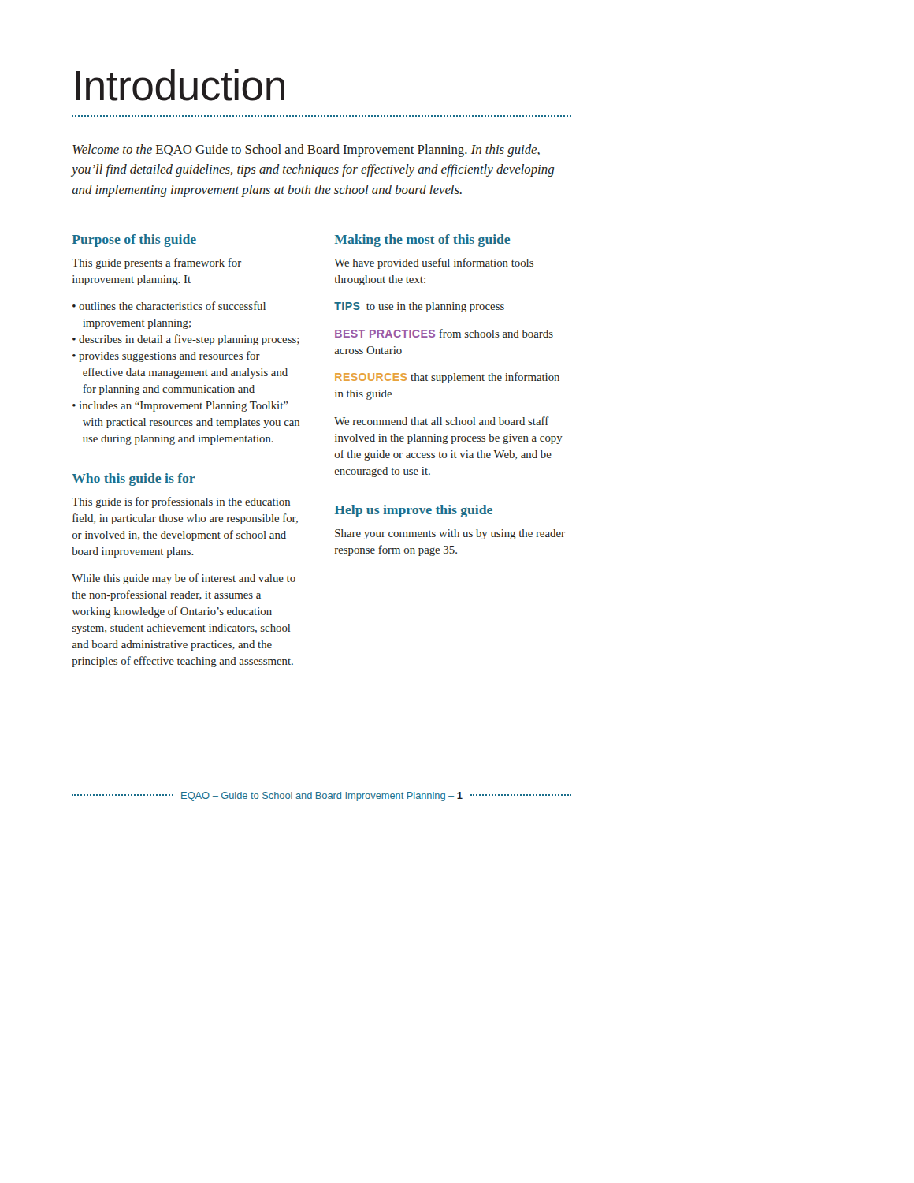Introduction
Welcome to the EQAO Guide to School and Board Improvement Planning. In this guide, you’ll find detailed guidelines, tips and techniques for effectively and efficiently developing and implementing improvement plans at both the school and board levels.
Purpose of this guide
This guide presents a framework for improvement planning. It
outlines the characteristics of successful improvement planning;
describes in detail a five-step planning process;
provides suggestions and resources for effective data management and analysis and for planning and communication and
includes an “Improvement Planning Toolkit” with practical resources and templates you can use during planning and implementation.
Who this guide is for
This guide is for professionals in the education field, in particular those who are responsible for, or involved in, the development of school and board improvement plans.
While this guide may be of interest and value to the non-professional reader, it assumes a working knowledge of Ontario’s education system, student achievement indicators, school and board administrative practices, and the principles of effective teaching and assessment.
Making the most of this guide
We have provided useful information tools throughout the text:
TIPS to use in the planning process
BEST PRACTICES from schools and boards across Ontario
RESOURCES that supplement the information in this guide
We recommend that all school and board staff involved in the planning process be given a copy of the guide or access to it via the Web, and be encouraged to use it.
Help us improve this guide
Share your comments with us by using the reader response form on page 35.
EQAO – Guide to School and Board Improvement Planning – 1